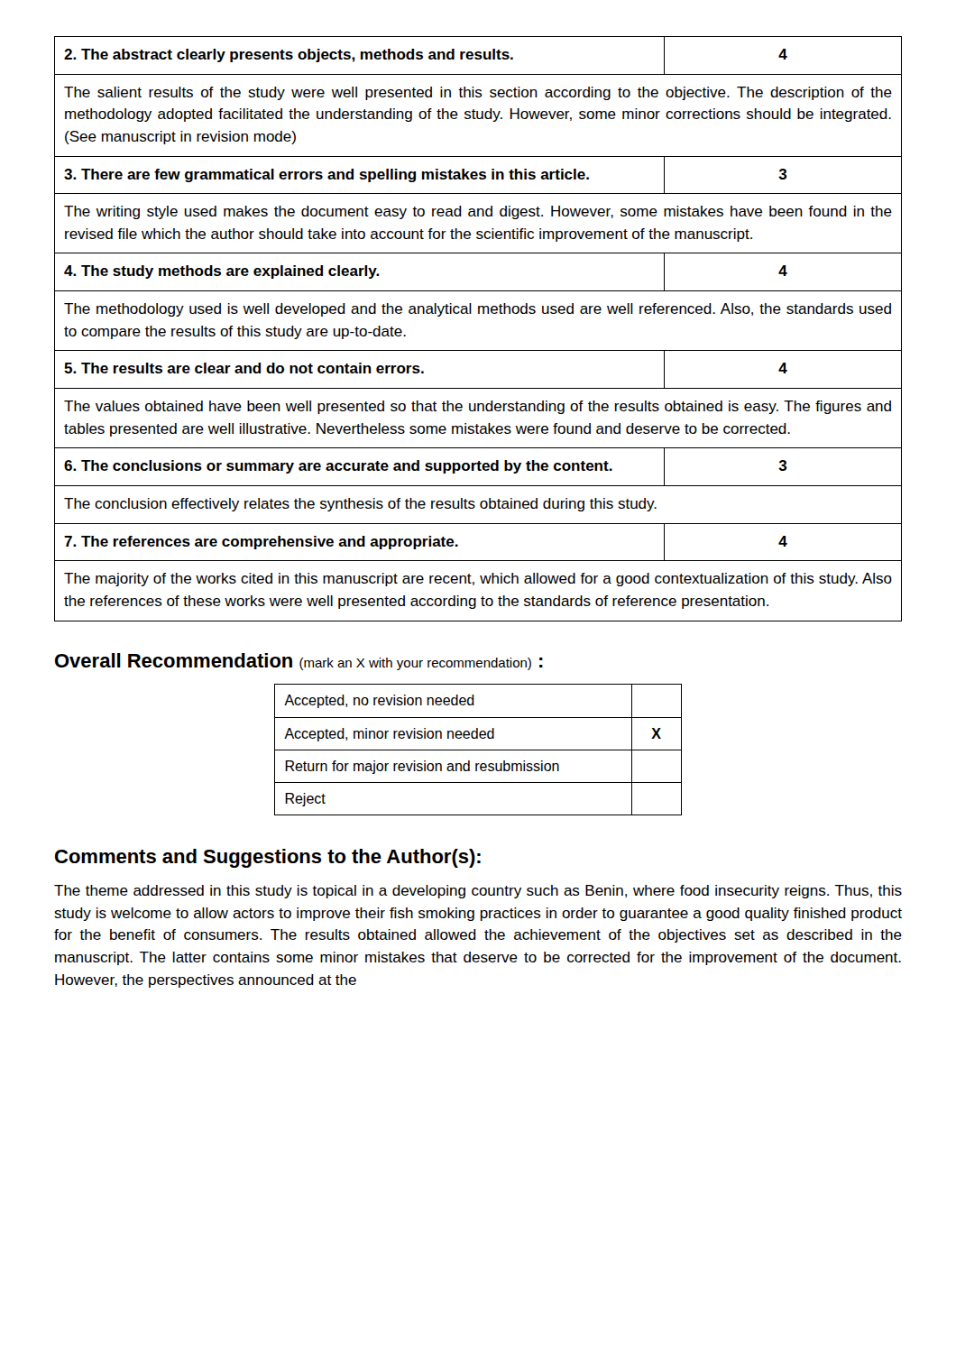| 2. The abstract clearly presents objects, methods and results. | 4 |
| The salient results of the study were well presented in this section according to the objective. The description of the methodology adopted facilitated the understanding of the study. However, some minor corrections should be integrated. (See manuscript in revision mode) |
| 3. There are few grammatical errors and spelling mistakes in this article. | 3 |
| The writing style used makes the document easy to read and digest. However, some mistakes have been found in the revised file which the author should take into account for the scientific improvement of the manuscript. |
| 4. The study methods are explained clearly. | 4 |
| The methodology used is well developed and the analytical methods used are well referenced. Also, the standards used to compare the results of this study are up-to-date. |
| 5. The results are clear and do not contain errors. | 4 |
| The values obtained have been well presented so that the understanding of the results obtained is easy. The figures and tables presented are well illustrative. Nevertheless some mistakes were found and deserve to be corrected. |
| 6. The conclusions or summary are accurate and supported by the content. | 3 |
| The conclusion effectively relates the synthesis of the results obtained during this study. |
| 7. The references are comprehensive and appropriate. | 4 |
| The majority of the works cited in this manuscript are recent, which allowed for a good contextualization of this study. Also the references of these works were well presented according to the standards of reference presentation. |
Overall Recommendation (mark an X with your recommendation) :
| Accepted, no revision needed | |
| Accepted, minor revision needed | X |
| Return for major revision and resubmission | |
| Reject | |
Comments and Suggestions to the Author(s):
The theme addressed in this study is topical in a developing country such as Benin, where food insecurity reigns. Thus, this study is welcome to allow actors to improve their fish smoking practices in order to guarantee a good quality finished product for the benefit of consumers. The results obtained allowed the achievement of the objectives set as described in the manuscript. The latter contains some minor mistakes that deserve to be corrected for the improvement of the document. However, the perspectives announced at the